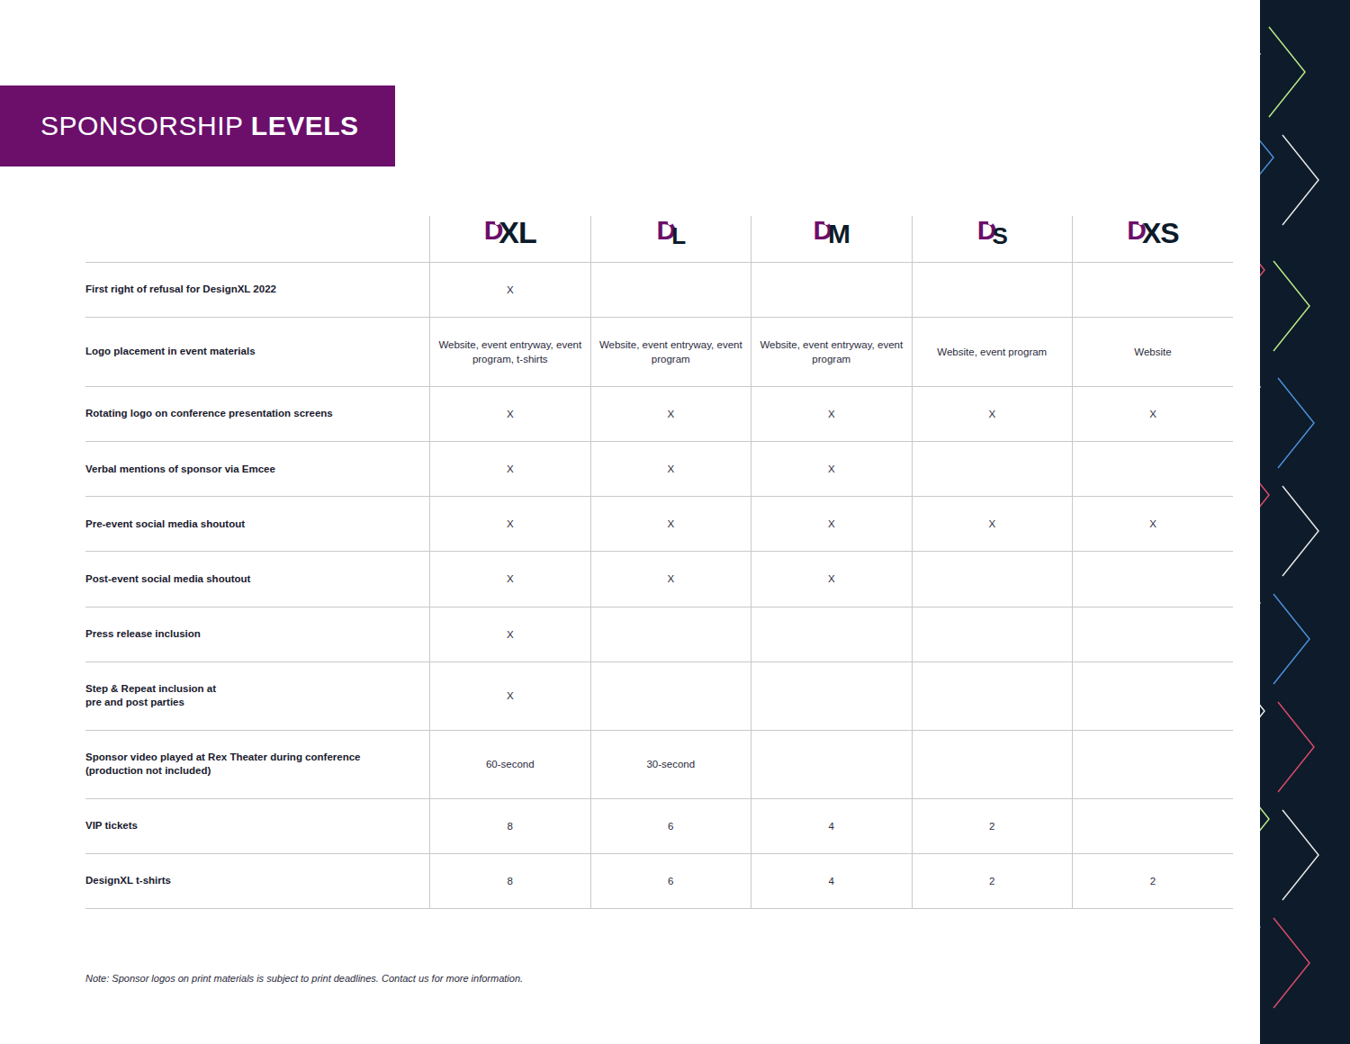Sponsorship Levels
| | D XL | D L | D M | D S | D XS |
| --- | --- | --- | --- | --- | --- |
| First right of refusal for DesignXL 2022 | X | | | | |
| Logo placement in event materials | Website, event entryway, event program, t-shirts | Website, event entryway, event program | Website, event entryway, event program | Website, event program | Website |
| Rotating logo on conference presentation screens | X | X | X | X | X |
| Verbal mentions of sponsor via Emcee | X | X | X | | |
| Pre-event social media shoutout | X | X | X | X | X |
| Post-event social media shoutout | X | X | X | | |
| Press release inclusion | X | | | | |
| Step & Repeat inclusion at pre and post parties | X | | | | |
| Sponsor video played at Rex Theater during conference (production not included) | 60-second | 30-second | | | |
| VIP tickets | 8 | 6 | 4 | 2 | |
| DesignXL t-shirts | 8 | 6 | 4 | 2 | 2 |
Note: Sponsor logos on print materials is subject to print deadlines. Contact us for more information.